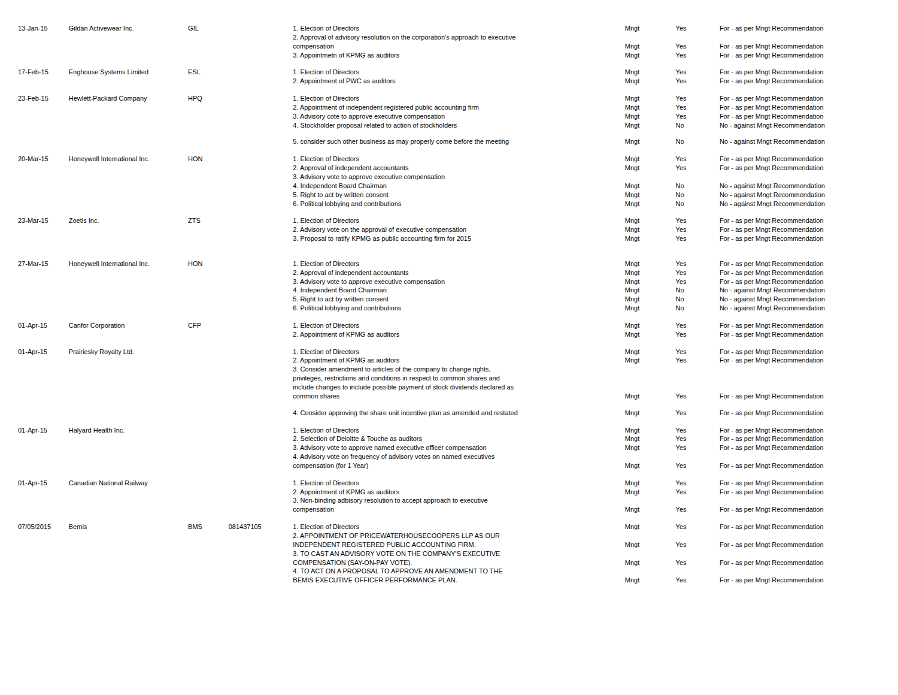| 13-Jan-15 | Gildan Activewear Inc. | GIL | | 1. Election of Directors | Mngt | Yes | For - as per Mngt Recommendation |
| | | | | 2. Approval of advisory resolution on the corporation's approach to executive | | | |
| | | | | compensation | Mngt | Yes | For - as per Mngt Recommendation |
| | | | | 3. Appointmetn of KPMG as auditors | Mngt | Yes | For - as per Mngt Recommendation |
| 17-Feb-15 | Enghouse Systems Limited | ESL | | 1. Election of Directors | Mngt | Yes | For - as per Mngt Recommendation |
| | | | | 2. Appointment of PWC as auditors | Mngt | Yes | For - as per Mngt Recommendation |
| 23-Feb-15 | Hewlett-Packard Company | HPQ | | 1. Election of Directors | Mngt | Yes | For - as per Mngt Recommendation |
| | | | | 2. Appointment of independent registered public accounting firm | Mngt | Yes | For - as per Mngt Recommendation |
| | | | | 3. Advisory cote to approve executive compensation | Mngt | Yes | For - as per Mngt Recommendation |
| | | | | 4. Stockholder proposal related to action of stockholders | Mngt | No | No - against Mngt Recommendation |
| | | | | 5. consider such other business as may properly come before the meeting | Mngt | No | No - against Mngt Recommendation |
| 20-Mar-15 | Honeywell International Inc. | HON | | 1. Election of Directors | Mngt | Yes | For - as per Mngt Recommendation |
| | | | | 2. Approval of independent accountants | Mngt | Yes | For - as per Mngt Recommendation |
| | | | | 3. Advisory vote to approve executive compensation | | | |
| | | | | 4. Independent Board Chairman | Mngt | No | No - against Mngt Recommendation |
| | | | | 5. Right to act by written consent | Mngt | No | No - against Mngt Recommendation |
| | | | | 6. Political lobbying and contributions | Mngt | No | No - against Mngt Recommendation |
| 23-Mar-15 | Zoetis Inc. | ZTS | | 1. Election of Directors | Mngt | Yes | For - as per Mngt Recommendation |
| | | | | 2. Advisory vote on the approval of executive compensation | Mngt | Yes | For - as per Mngt Recommendation |
| | | | | 3. Proposal to ratify KPMG as public accounting firm for 2015 | Mngt | Yes | For - as per Mngt Recommendation |
| 27-Mar-15 | Honeywell International Inc. | HON | | 1. Election of Directors | Mngt | Yes | For - as per Mngt Recommendation |
| | | | | 2. Approval of independent accountants | Mngt | Yes | For - as per Mngt Recommendation |
| | | | | 3. Advisory vote to approve executive compensation | Mngt | Yes | For - as per Mngt Recommendation |
| | | | | 4. Independent Board Chairman | Mngt | No | No - against Mngt Recommendation |
| | | | | 5. Right to act by written consent | Mngt | No | No - against Mngt Recommendation |
| | | | | 6. Political lobbying and contributions | Mngt | No | No - against Mngt Recommendation |
| 01-Apr-15 | Canfor Corporation | CFP | | 1. Election of Directors | Mngt | Yes | For - as per Mngt Recommendation |
| | | | | 2. Appointment of KPMG as auditors | Mngt | Yes | For - as per Mngt Recommendation |
| 01-Apr-15 | Prairiesky Royalty Ltd. | | | 1. Election of Directors | Mngt | Yes | For - as per Mngt Recommendation |
| | | | | 2. Appointment of KPMG as auditors | Mngt | Yes | For - as per Mngt Recommendation |
| | | | | 3. Consider amendment to articles of the company to change rights, | | | |
| | | | | privileges, restrictions and conditions in respect to common shares and | | | |
| | | | | include changes to include possible payment of stock dividends declared as | | | |
| | | | | common shares | Mngt | Yes | For - as per Mngt Recommendation |
| | | | | 4. Consider approving the share unit incentive plan as amended and restated | Mngt | Yes | For - as per Mngt Recommendation |
| 01-Apr-15 | Halyard Health Inc. | | | 1. Election of Directors | Mngt | Yes | For - as per Mngt Recommendation |
| | | | | 2. Selection of Deloitte & Touche as auditors | Mngt | Yes | For - as per Mngt Recommendation |
| | | | | 3. Advisory vote to approve named executive officer compensation | Mngt | Yes | For - as per Mngt Recommendation |
| | | | | 4. Advisory vote on frequency of advisory votes on named executives | | | |
| | | | | compensation (for 1 Year) | Mngt | Yes | For - as per Mngt Recommendation |
| 01-Apr-15 | Canadian National Railway | | | 1. Election of Directors | Mngt | Yes | For - as per Mngt Recommendation |
| | | | | 2. Appointment of KPMG as auditors | Mngt | Yes | For - as per Mngt Recommendation |
| | | | | 3. Non-binding adbisory resolution to accept approach to executive | | | |
| | | | | compensation | Mngt | Yes | For - as per Mngt Recommendation |
| 07/05/2015 | Bemis | BMS | 081437105 | 1. Election of Directors | Mngt | Yes | For - as per Mngt Recommendation |
| | | | | 2. APPOINTMENT OF PRICEWATERHOUSECOOPERS LLP AS OUR | | | |
| | | | | INDEPENDENT REGISTERED PUBLIC ACCOUNTING FIRM. | Mngt | Yes | For - as per Mngt Recommendation |
| | | | | 3. TO CAST AN ADVISORY VOTE ON THE COMPANY'S EXECUTIVE | | | |
| | | | | COMPENSATION (SAY-ON-PAY VOTE). | Mngt | Yes | For - as per Mngt Recommendation |
| | | | | 4. TO ACT ON A PROPOSAL TO APPROVE AN AMENDMENT TO THE | | | |
| | | | | BEMIS EXECUTIVE OFFICER PERFORMANCE PLAN. | Mngt | Yes | For - as per Mngt Recommendation |